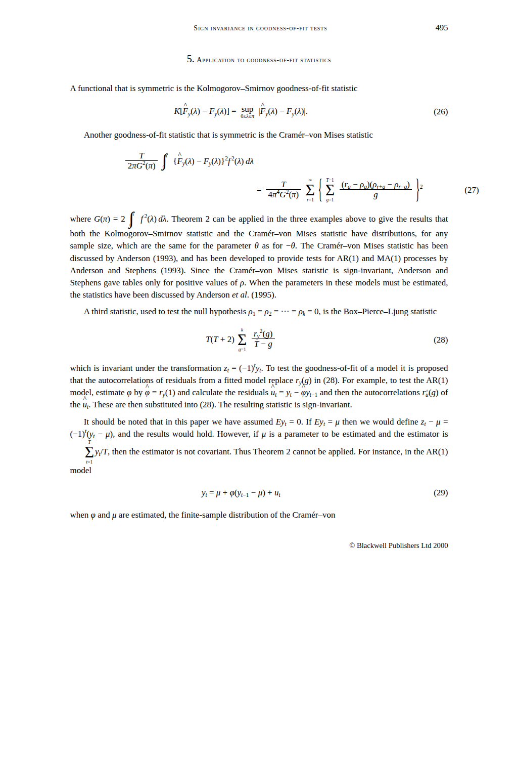Sign invariance in goodness-of-fit tests 495
5. Application to goodness-of-fit statistics
A functional that is symmetric is the Kolmogorov–Smirnov goodness-of-fit statistic
K[^Fy(λ) − Fy(λ)] = sup 0≤λ≤π |^Fy(λ) − Fy(λ)|. (26)
Another goodness-of-fit statistic that is symmetric is the Cramér–von Mises statistic
T 2πG2(π) π∫0 {^Fy(λ) − Fy(λ)}2f 2(λ) dλ
=
T 4π4G2(π) ∞Σr=1 { T−1 Σg=1 (rg − ρg)(ρr+g − ρr−g) g }2 (27)
where G(π) = 2 π∫0 f 2(λ) dλ. Theorem 2 can be applied in the three examples above to give the results that both the Kolmogorov–Smirnov statistic and the Cramér–von Mises statistic have distributions, for any sample size, which are the same for the parameter θ as for −θ. The Cramér–von Mises statistic has been discussed by Anderson (1993), and has been developed to provide tests for AR(1) and MA(1) processes by Anderson and Stephens (1993). Since the Cramér–von Mises statistic is sign-invariant, Anderson and Stephens gave tables only for positive values of ρ. When the parameters in these models must be estimated, the statistics have been discussed by Anderson et al. (1995).
A third statistic, used to test the null hypothesis ρ1 = ρ2 = ··· = ρk = 0, is the Box–Pierce–Ljung statistic
T(T + 2) kΣg=1 ry2(g) T − g (28)
which is invariant under the transformation zt = (−1)tyt. To test the goodness-of-fit of a model it is proposed that the autocorrelations of residuals from a fitted model replace ry(g) in (28). For example, to test the AR(1) model, estimate φ by ^φ = ry(1) and calculate the residuals ^ut = yt − ^φ yt−1 and then the autocorrelations r^u(g) of the ^ut. These are then substituted into (28). The resulting statistic is sign-invariant.
It should be noted that in this paper we have assumed Eyt = 0. If Eyt = μ then we would define zt − μ = (−1)t(yt − μ), and the results would hold. However, if μ is a parameter to be estimated and the estimator is TΣt=1 yt/T, then the estimator is not covariant. Thus Theorem 2 cannot be applied. For instance, in the AR(1) model
yt = μ + φ(yt−1 − μ) + ut (29)
when φ and μ are estimated, the finite-sample distribution of the Cramér–von
© Blackwell Publishers Ltd 2000